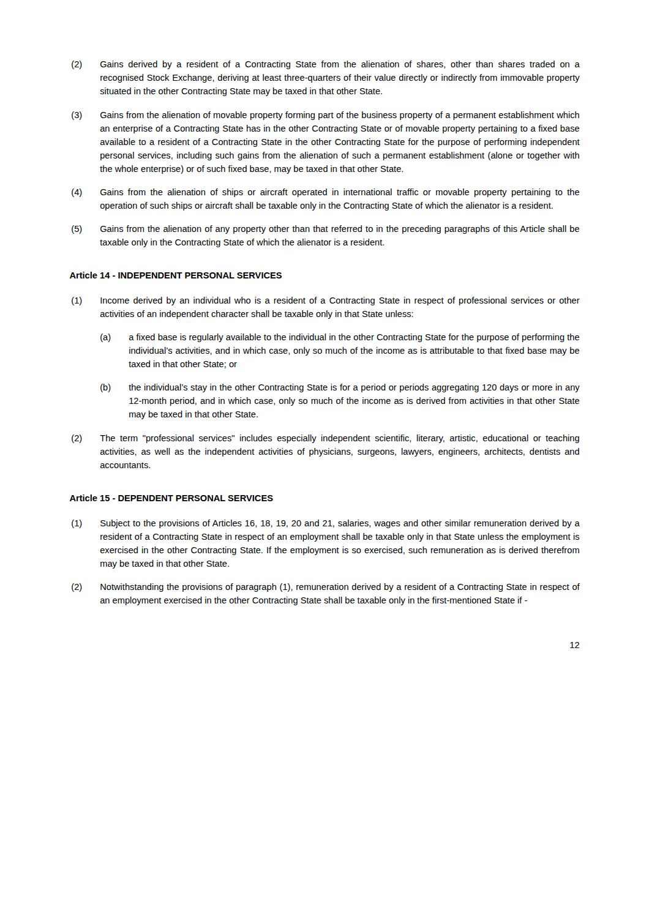(2)
Gains derived by a resident of a Contracting State from the alienation of shares, other than shares traded on a recognised Stock Exchange, deriving at least three-quarters of their value directly or indirectly from immovable property situated in the other Contracting State may be taxed in that other State.
(3)
Gains from the alienation of movable property forming part of the business property of a permanent establishment which an enterprise of a Contracting State has in the other Contracting State or of movable property pertaining to a fixed base available to a resident of a Contracting State in the other Contracting State for the purpose of performing independent personal services, including such gains from the alienation of such a permanent establishment (alone or together with the whole enterprise) or of such fixed base, may be taxed in that other State.
(4)
Gains from the alienation of ships or aircraft operated in international traffic or movable property pertaining to the operation of such ships or aircraft shall be taxable only in the Contracting State of which the alienator is a resident.
(5)
Gains from the alienation of any property other than that referred to in the preceding paragraphs of this Article shall be taxable only in the Contracting State of which the alienator is a resident.
Article 14 - INDEPENDENT PERSONAL SERVICES
(1)
Income derived by an individual who is a resident of a Contracting State in respect of professional services or other activities of an independent character shall be taxable only in that State unless:
(a)
a fixed base is regularly available to the individual in the other Contracting State for the purpose of performing the individual’s activities, and in which case, only so much of the income as is attributable to that fixed base may be taxed in that other State; or
(b)
the individual’s stay in the other Contracting State is for a period or periods aggregating 120 days or more in any 12-month period, and in which case, only so much of the income as is derived from activities in that other State may be taxed in that other State.
(2)
The term "professional services" includes especially independent scientific, literary, artistic, educational or teaching activities, as well as the independent activities of physicians, surgeons, lawyers, engineers, architects, dentists and accountants.
Article 15 - DEPENDENT PERSONAL SERVICES
(1)
Subject to the provisions of Articles 16, 18, 19, 20 and 21, salaries, wages and other similar remuneration derived by a resident of a Contracting State in respect of an employment shall be taxable only in that State unless the employment is exercised in the other Contracting State. If the employment is so exercised, such remuneration as is derived therefrom may be taxed in that other State.
(2)
Notwithstanding the provisions of paragraph (1), remuneration derived by a resident of a Contracting State in respect of an employment exercised in the other Contracting State shall be taxable only in the first-mentioned State if -
12